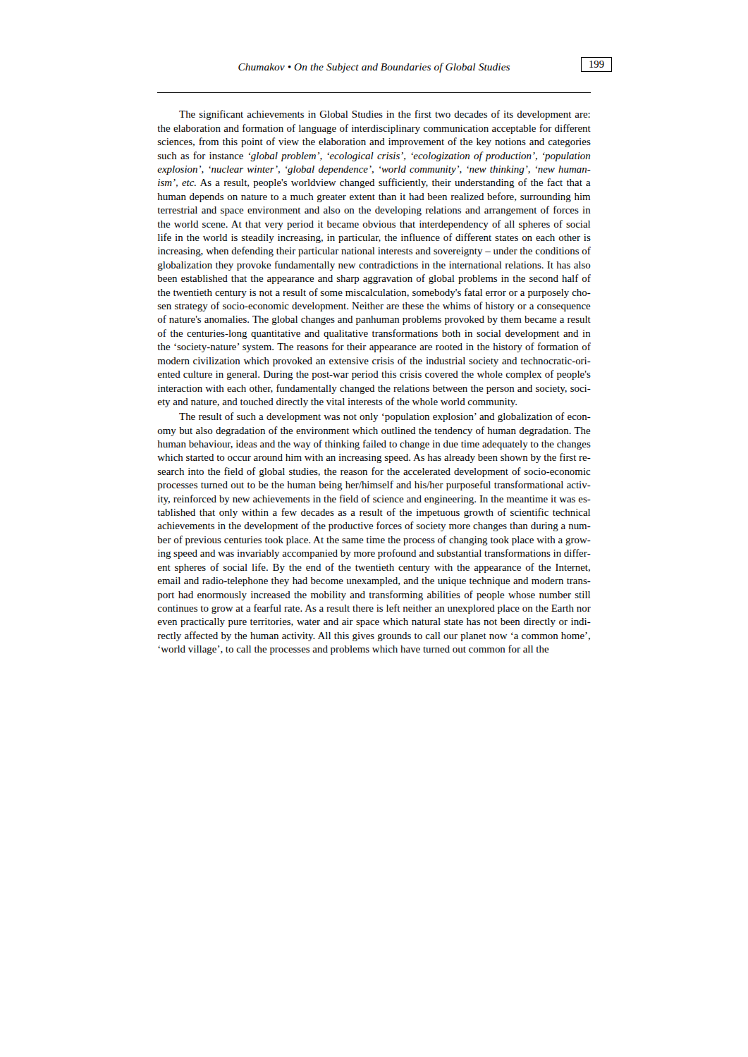Chumakov • On the Subject and Boundaries of Global Studies
199
The significant achievements in Global Studies in the first two decades of its development are: the elaboration and formation of language of interdisciplinary communication acceptable for different sciences, from this point of view the elaboration and improvement of the key notions and categories such as for instance ‘global problem’, ‘ecological crisis’, ‘ecologization of production’, ‘population explosion’, ‘nuclear winter’, ‘global dependence’, ‘world community’, ‘new thinking’, ‘new humanism’, etc. As a result, people's worldview changed sufficiently, their understanding of the fact that a human depends on nature to a much greater extent than it had been realized before, surrounding him terrestrial and space environment and also on the developing relations and arrangement of forces in the world scene. At that very period it became obvious that interdependency of all spheres of social life in the world is steadily increasing, in particular, the influence of different states on each other is increasing, when defending their particular national interests and sovereignty – under the conditions of globalization they provoke fundamentally new contradictions in the international relations. It has also been established that the appearance and sharp aggravation of global problems in the second half of the twentieth century is not a result of some miscalculation, somebody's fatal error or a purposely chosen strategy of socio-economic development. Neither are these the whims of history or a consequence of nature's anomalies. The global changes and panhuman problems provoked by them became a result of the centuries-long quantitative and qualitative transformations both in social development and in the ‘society-nature’ system. The reasons for their appearance are rooted in the history of formation of modern civilization which provoked an extensive crisis of the industrial society and technocratic-oriented culture in general. During the post-war period this crisis covered the whole complex of people's interaction with each other, fundamentally changed the relations between the person and society, society and nature, and touched directly the vital interests of the whole world community.
The result of such a development was not only ‘population explosion’ and globalization of economy but also degradation of the environment which outlined the tendency of human degradation. The human behaviour, ideas and the way of thinking failed to change in due time adequately to the changes which started to occur around him with an increasing speed. As has already been shown by the first research into the field of global studies, the reason for the accelerated development of socio-economic processes turned out to be the human being her/himself and his/her purposeful transformational activity, reinforced by new achievements in the field of science and engineering. In the meantime it was established that only within a few decades as a result of the impetuous growth of scientific technical achievements in the development of the productive forces of society more changes than during a number of previous centuries took place. At the same time the process of changing took place with a growing speed and was invariably accompanied by more profound and substantial transformations in different spheres of social life. By the end of the twentieth century with the appearance of the Internet, email and radio-telephone they had become unexampled, and the unique technique and modern transport had enormously increased the mobility and transforming abilities of people whose number still continues to grow at a fearful rate. As a result there is left neither an unexplored place on the Earth nor even practically pure territories, water and air space which natural state has not been directly or indirectly affected by the human activity. All this gives grounds to call our planet now ‘a common home’, ‘world village’, to call the processes and problems which have turned out common for all the